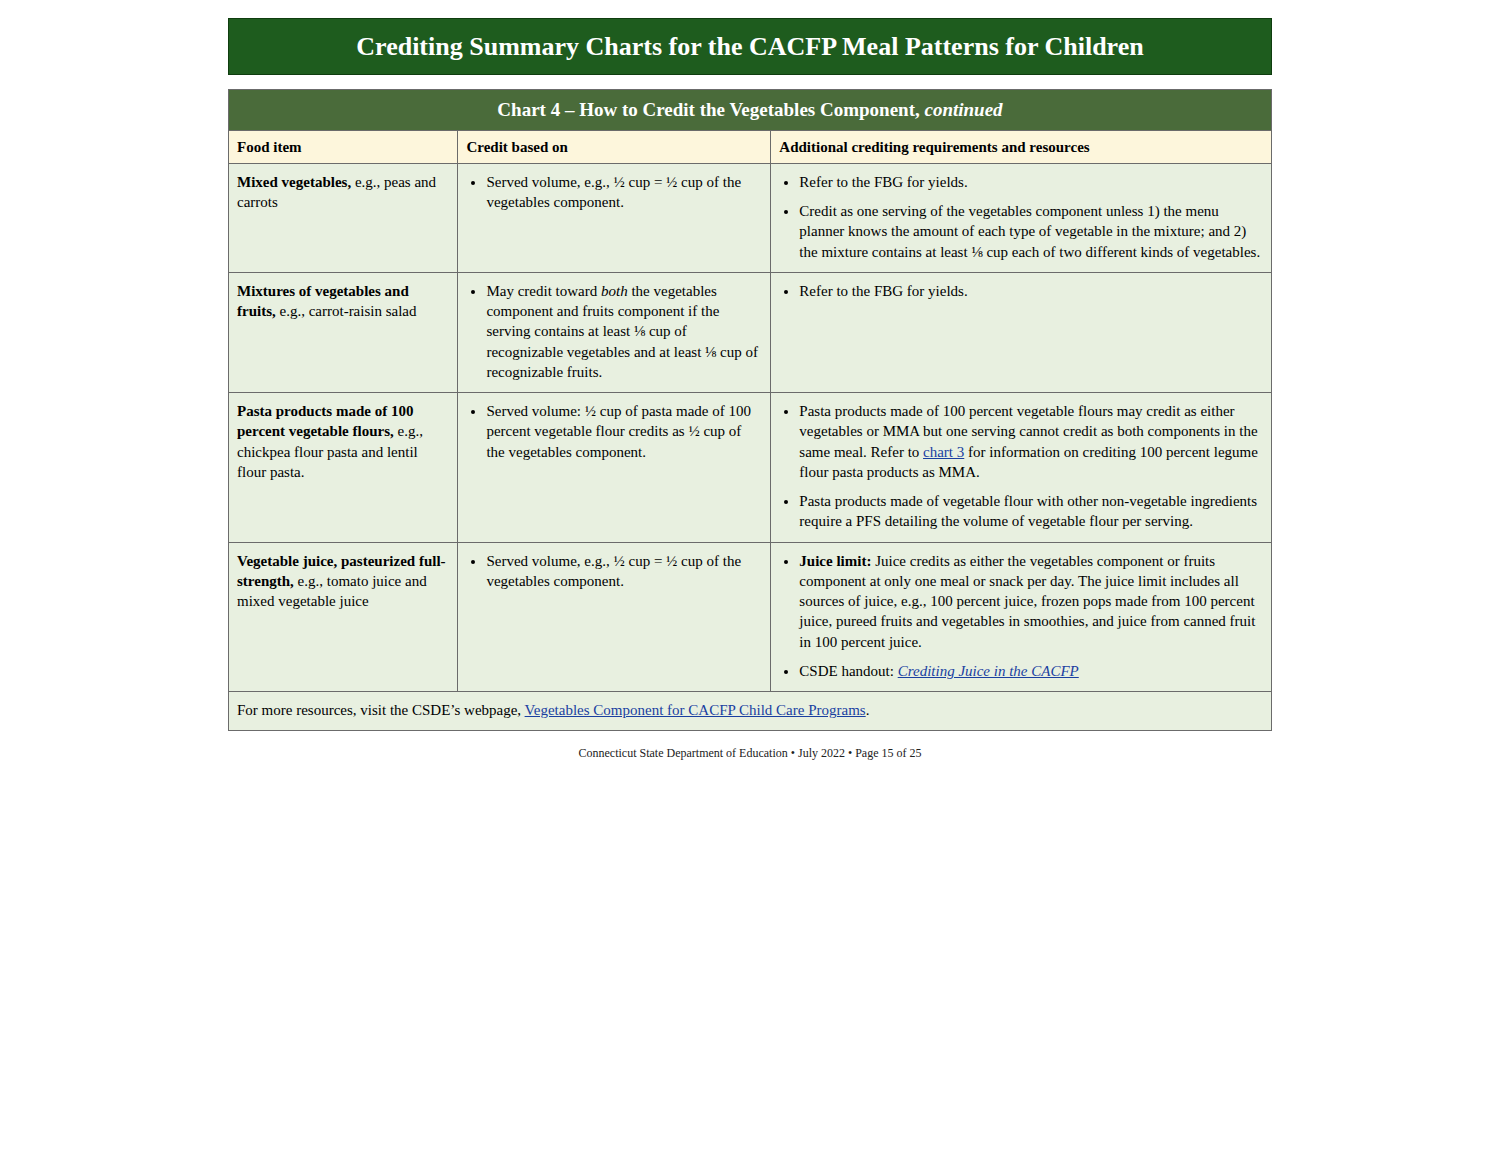Crediting Summary Charts for the CACFP Meal Patterns for Children
Chart 4 – How to Credit the Vegetables Component, continued
| Food item | Credit based on | Additional crediting requirements and resources |
| --- | --- | --- |
| Mixed vegetables, e.g., peas and carrots | Served volume, e.g., ½ cup = ½ cup of the vegetables component. | Refer to the FBG for yields. Credit as one serving of the vegetables component unless 1) the menu planner knows the amount of each type of vegetable in the mixture; and 2) the mixture contains at least ⅛ cup each of two different kinds of vegetables. |
| Mixtures of vegetables and fruits, e.g., carrot-raisin salad | May credit toward both the vegetables component and fruits component if the serving contains at least ⅛ cup of recognizable vegetables and at least ⅛ cup of recognizable fruits. | Refer to the FBG for yields. |
| Pasta products made of 100 percent vegetable flours, e.g., chickpea flour pasta and lentil flour pasta. | Served volume: ½ cup of pasta made of 100 percent vegetable flour credits as ½ cup of the vegetables component. | Pasta products made of 100 percent vegetable flours may credit as either vegetables or MMA but one serving cannot credit as both components in the same meal. Refer to chart 3 for information on crediting 100 percent legume flour pasta products as MMA. Pasta products made of vegetable flour with other non-vegetable ingredients require a PFS detailing the volume of vegetable flour per serving. |
| Vegetable juice, pasteurized full-strength, e.g., tomato juice and mixed vegetable juice | Served volume, e.g., ½ cup = ½ cup of the vegetables component. | Juice limit: Juice credits as either the vegetables component or fruits component at only one meal or snack per day. The juice limit includes all sources of juice, e.g., 100 percent juice, frozen pops made from 100 percent juice, pureed fruits and vegetables in smoothies, and juice from canned fruit in 100 percent juice. CSDE handout: Crediting Juice in the CACFP |
| For more resources, visit the CSDE’s webpage, Vegetables Component for CACFP Child Care Programs . |
Connecticut State Department of Education • July 2022 • Page 15 of 25